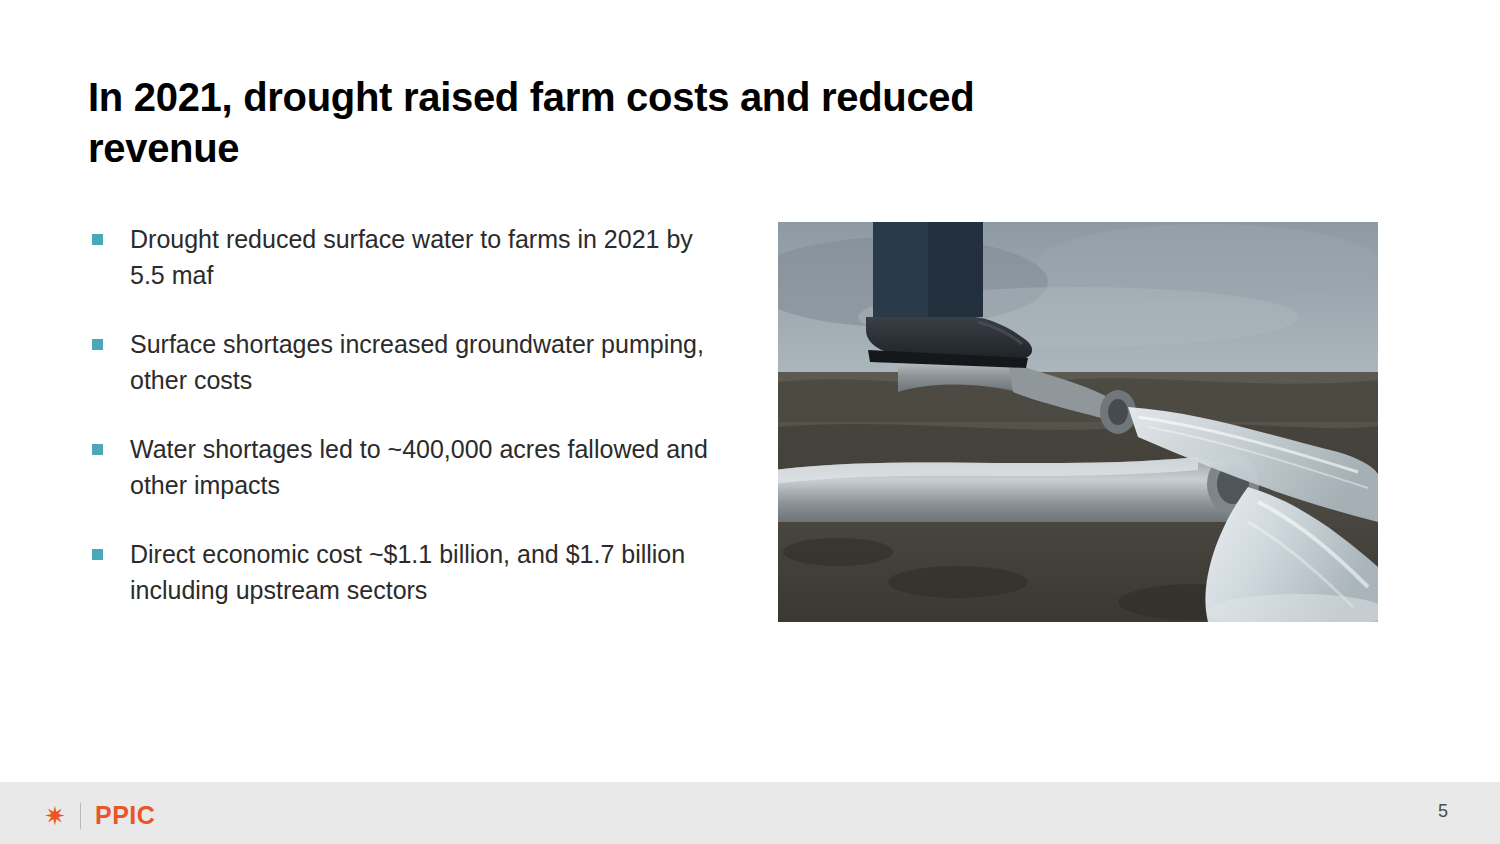In 2021, drought raised farm costs and reduced revenue
Drought reduced surface water to farms in 2021 by 5.5 maf
Surface shortages increased groundwater pumping, other costs
Water shortages led to ~400,000 acres fallowed and other impacts
Direct economic cost ~$1.1 billion, and $1.7 billion including upstream sectors
✷ PPIC
5